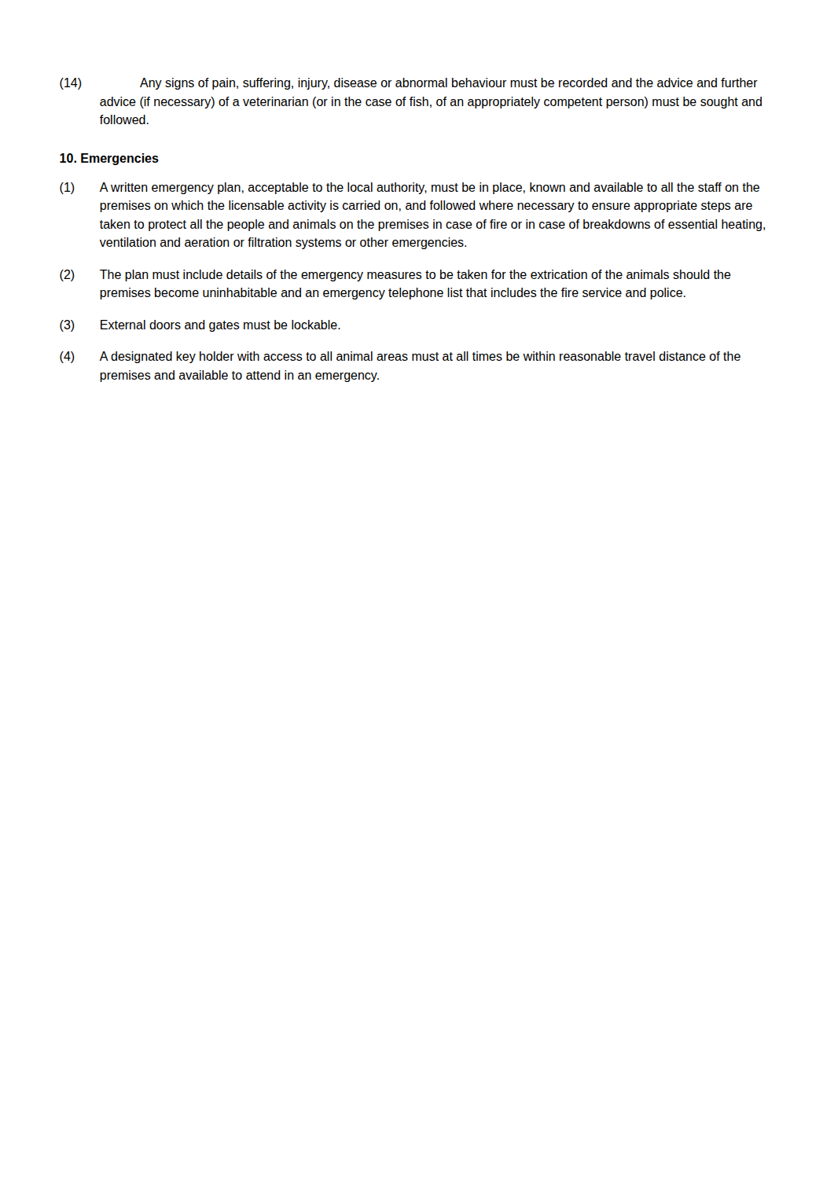(14) Any signs of pain, suffering, injury, disease or abnormal behaviour must be recorded and the advice and further advice (if necessary) of a veterinarian (or in the case of fish, of an appropriately competent person) must be sought and followed.
10. Emergencies
(1) A written emergency plan, acceptable to the local authority, must be in place, known and available to all the staff on the premises on which the licensable activity is carried on, and followed where necessary to ensure appropriate steps are taken to protect all the people and animals on the premises in case of fire or in case of breakdowns of essential heating, ventilation and aeration or filtration systems or other emergencies.
(2) The plan must include details of the emergency measures to be taken for the extrication of the animals should the premises become uninhabitable and an emergency telephone list that includes the fire service and police.
(3) External doors and gates must be lockable.
(4) A designated key holder with access to all animal areas must at all times be within reasonable travel distance of the premises and available to attend in an emergency.